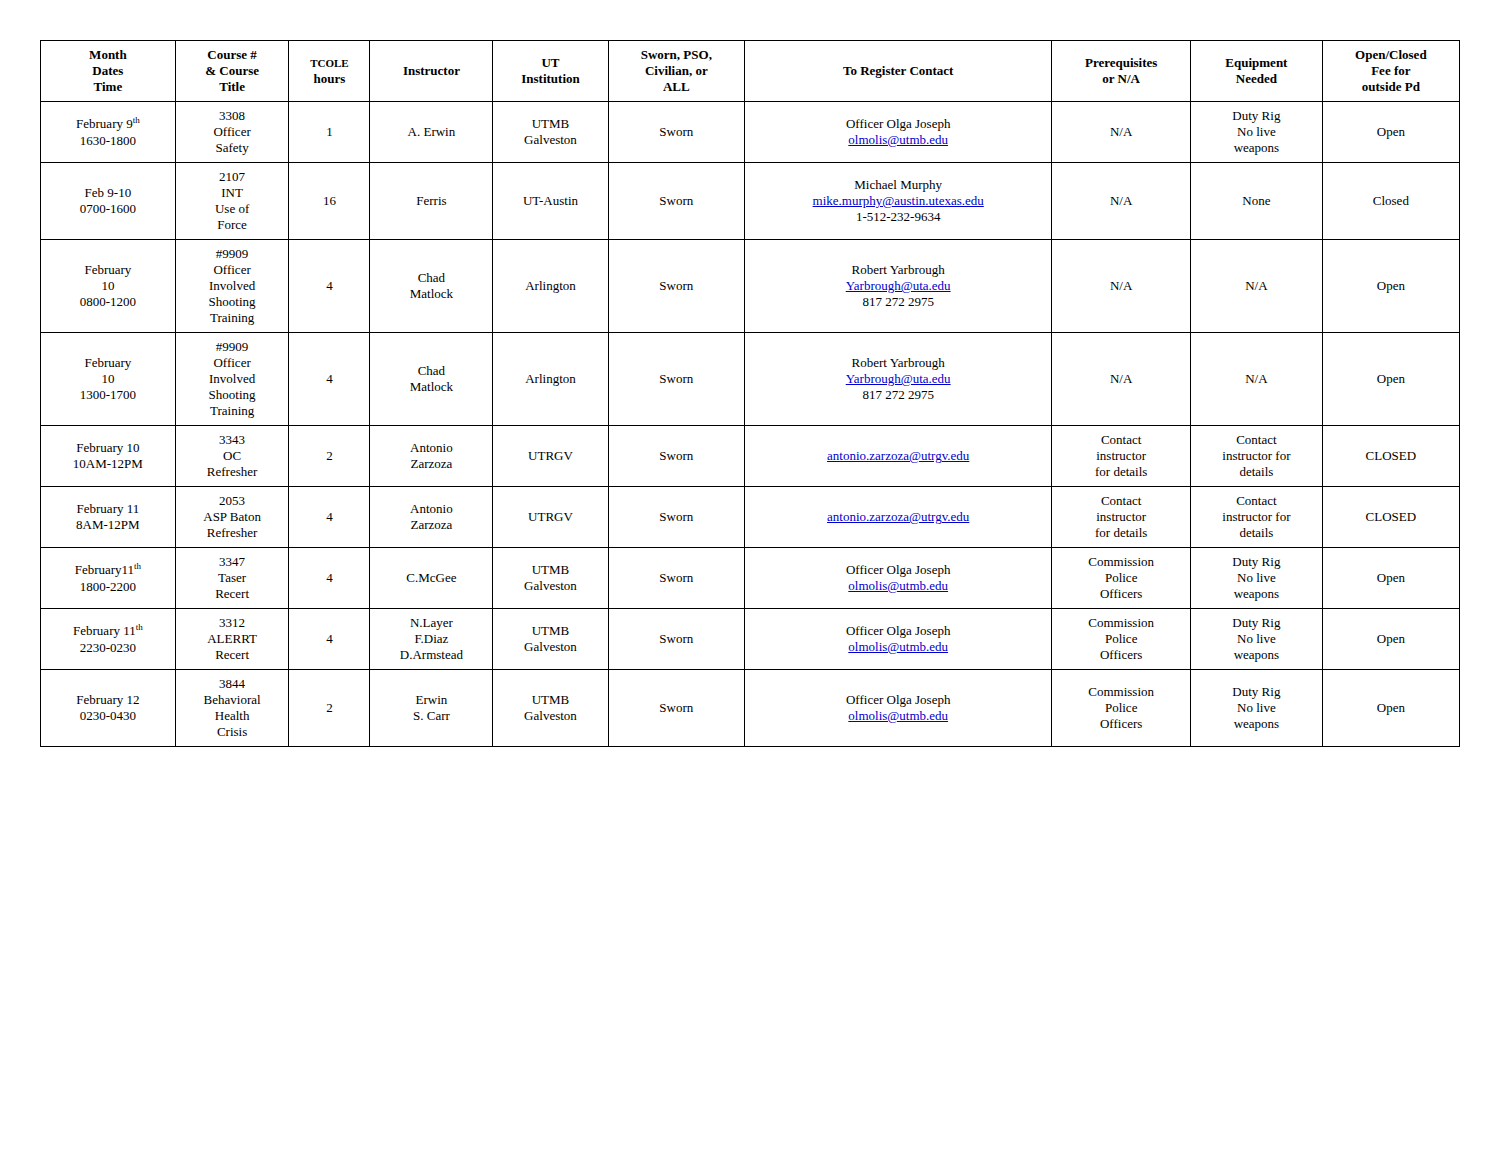| Month Dates Time | Course # & Course Title | TCOLE hours | Instructor | UT Institution | Sworn, PSO, Civilian, or ALL | To Register Contact | Prerequisites or N/A | Equipment Needed | Open/Closed Fee for outside Pd |
| --- | --- | --- | --- | --- | --- | --- | --- | --- | --- |
| February 9 th 1630-1800 | 3308 Officer Safety | 1 | A. Erwin | UTMB Galveston | Sworn | Officer Olga Joseph olmolis@utmb.edu | N/A | Duty Rig No live weapons | Open |
| Feb 9-10 0700-1600 | 2107 INT Use of Force | 16 | Ferris | UT-Austin | Sworn | Michael Murphy mike.murphy@austin.utexas.edu 1-512-232-9634 | N/A | None | Closed |
| February 10 0800-1200 | #9909 Officer Involved Shooting Training | 4 | Chad Matlock | Arlington | Sworn | Robert Yarbrough Yarbrough@uta.edu 817 272 2975 | N/A | N/A | Open |
| February 10 1300-1700 | #9909 Officer Involved Shooting Training | 4 | Chad Matlock | Arlington | Sworn | Robert Yarbrough Yarbrough@uta.edu 817 272 2975 | N/A | N/A | Open |
| February 10 10AM-12PM | 3343 OC Refresher | 2 | Antonio Zarzoza | UTRGV | Sworn | antonio.zarzoza@utrgv.edu | Contact instructor for details | Contact instructor for details | CLOSED |
| February 11 8AM-12PM | 2053 ASP Baton Refresher | 4 | Antonio Zarzoza | UTRGV | Sworn | antonio.zarzoza@utrgv.edu | Contact instructor for details | Contact instructor for details | CLOSED |
| February11 th 1800-2200 | 3347 Taser Recert | 4 | C.McGee | UTMB Galveston | Sworn | Officer Olga Joseph olmolis@utmb.edu | Commission Police Officers | Duty Rig No live weapons | Open |
| February 11 th 2230-0230 | 3312 ALERRT Recert | 4 | N.Layer F.Diaz D.Armstead | UTMB Galveston | Sworn | Officer Olga Joseph olmolis@utmb.edu | Commission Police Officers | Duty Rig No live weapons | Open |
| February 12 0230-0430 | 3844 Behavioral Health Crisis | 2 | Erwin S. Carr | UTMB Galveston | Sworn | Officer Olga Joseph olmolis@utmb.edu | Commission Police Officers | Duty Rig No live weapons | Open |